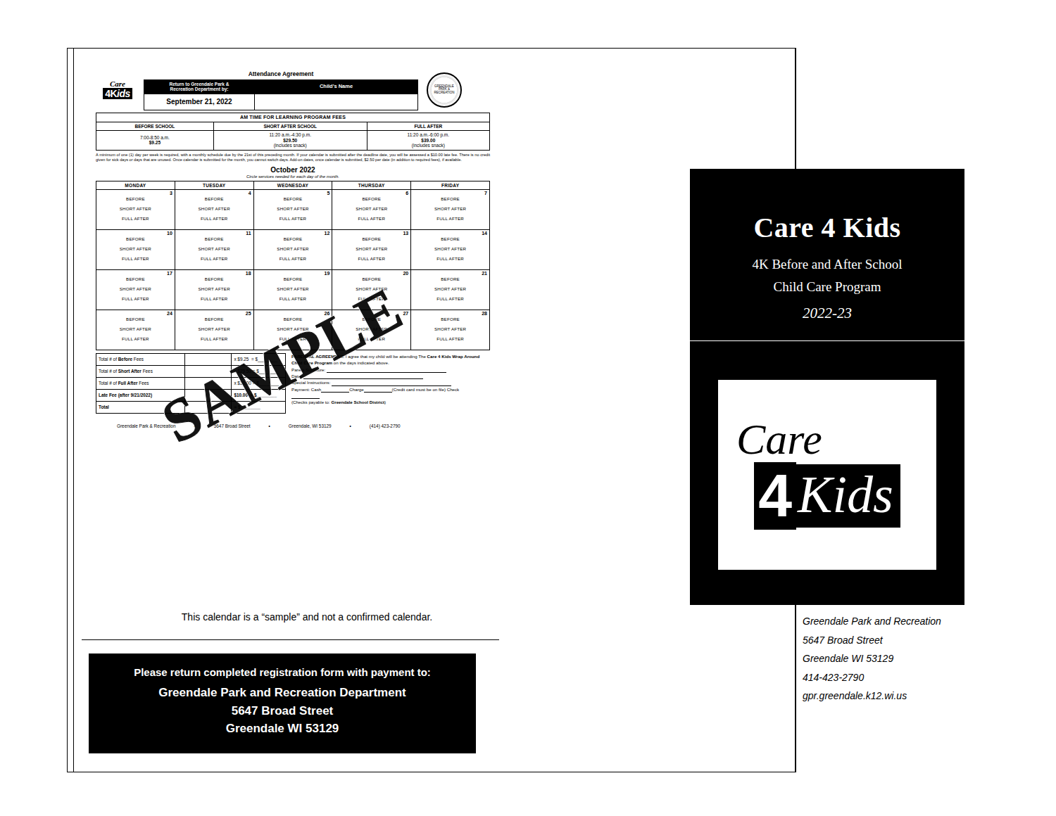Care
4Kids
| Attendance Agreement |
| Return to Greendale Park & Recreation Department by: | Child's Name |
| September 21, 2022 | |
GREENDALE
PARK &
RECREATION
| AM TIME FOR LEARNING PROGRAM FEES |
| BEFORE SCHOOL | SHORT AFTER SCHOOL | FULL AFTER |
| 7:00-8:50 a.m. $9.25 | 11:20 a.m.-4:30 p.m. $29.50 (includes snack) | 11:20 a.m.-6:00 p.m. $39.00 (includes snack) |
A minimum of one (1) day per week is required, with a monthly schedule due by the 21st of this preceding month. If your calendar is submitted after the deadline date, you will be assessed a $10.00 late fee. There is no credit given for sick days or days that are unused. Once calendar is submitted for the month, you cannot switch days. Add-on dates, once calendar is submitted, $2.50 per date (in addition to required fees), if available.
October 2022
Circle services needed for each day of the month.
| MONDAY | TUESDAY | WEDNESDAY | THURSDAY | FRIDAY |
| --- | --- | --- | --- | --- |
| 3 BEFORE SHORT AFTER FULL AFTER | 4 BEFORE SHORT AFTER FULL AFTER | 5 BEFORE SHORT AFTER FULL AFTER | 6 BEFORE SHORT AFTER FULL AFTER | 7 BEFORE SHORT AFTER FULL AFTER |
| 10 BEFORE SHORT AFTER FULL AFTER | 11 BEFORE SHORT AFTER FULL AFTER | 12 BEFORE SHORT AFTER FULL AFTER | 13 BEFORE SHORT AFTER FULL AFTER | 14 BEFORE SHORT AFTER FULL AFTER |
| 17 BEFORE SHORT AFTER FULL AFTER | 18 BEFORE SHORT AFTER FULL AFTER | 19 BEFORE SHORT AFTER FULL AFTER | 20 BEFORE SHORT AFTER FULL AFTER | 21 BEFORE SHORT AFTER FULL AFTER |
| 24 BEFORE SHORT AFTER FULL AFTER | 25 BEFORE SHORT AFTER FULL AFTER | 26 BEFORE SHORT AFTER FULL AFTER | 27 BEFORE SHORT AFTER FULL AFTER | 28 BEFORE SHORT AFTER FULL AFTER |
| Total # of Before Fees | | x $9.25 = $________ |
| Total # of Short After Fees | | x $29.50 = $________ |
| Total # of Full After Fees | | x $39.00 = $________ |
| Late Fee (after 9/21/2022) | | $10.00 = $________ |
| Total | | = $________ |
PARENTAL AGREEMENT: I agree that my child will be attending The Care 4 Kids Wrap Around Child Care Program on the days indicated above.
Parent Signature:
Date:
Special Instructions:
Payment: Cash Charge (Credit card must be on file) Check
(Checks payable to: Greendale School District)
Greendale Park & Recreation • 5647 Broad Street • Greendale, WI 53129 • (414) 423-2790
SAMPLE
This calendar is a “sample” and not a confirmed calendar.
Please return completed registration form with payment to:
Greendale Park and Recreation Department
5647 Broad Street
Greendale WI 53129
Care 4 Kids
4K Before and After School
Child Care Program
2022-23
Care
4 Kids
Greendale Park and Recreation
5647 Broad Street
Greendale WI 53129
414-423-2790
gpr.greendale.k12.wi.us